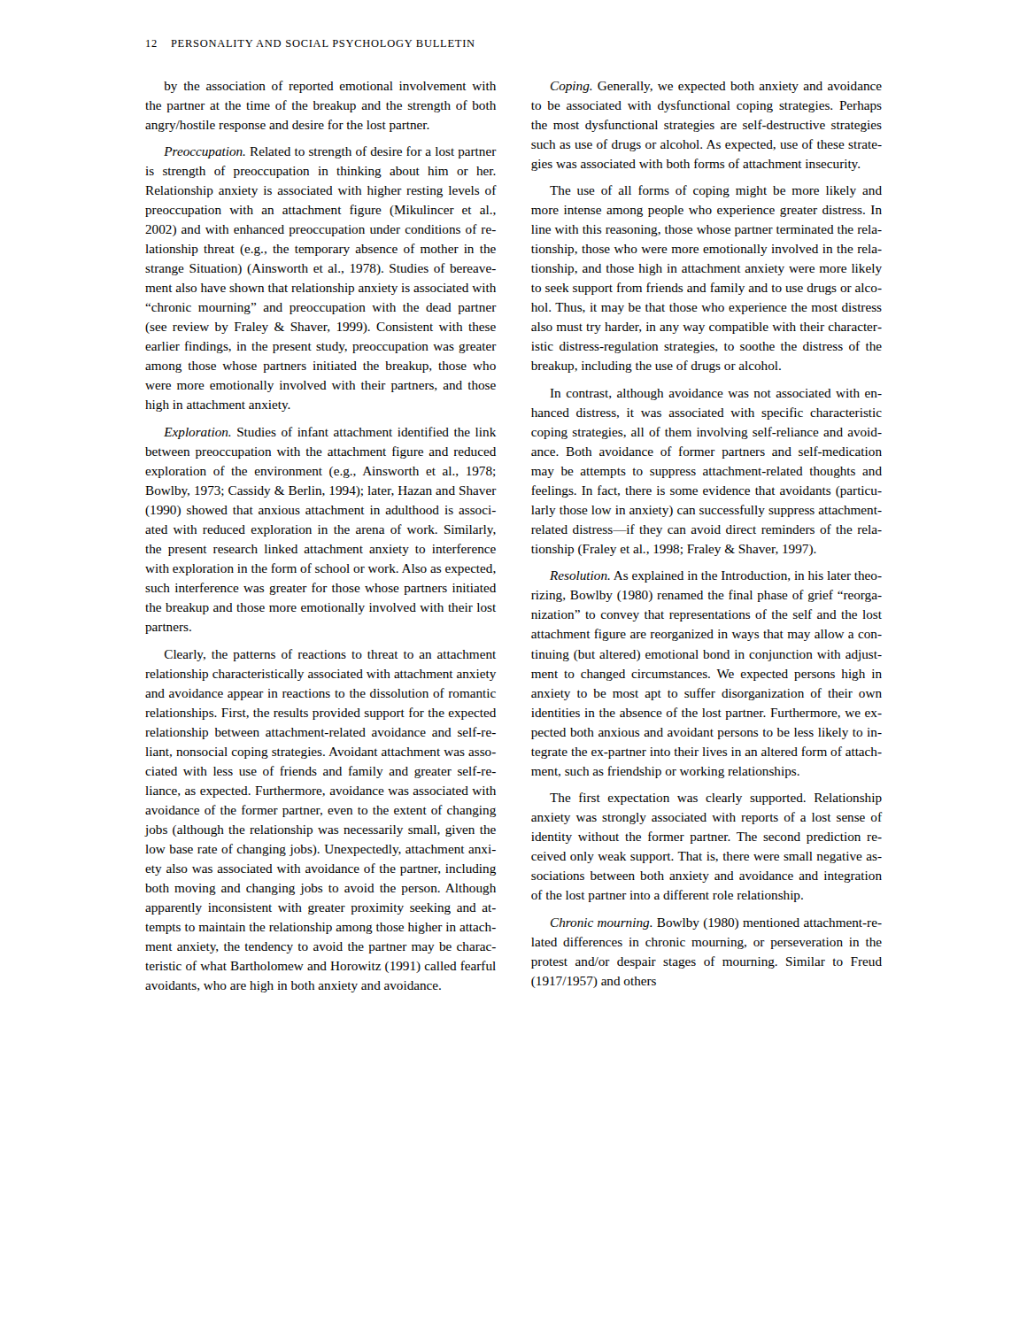12 Personality and Social Psychology Bulletin
by the association of reported emotional involvement with the partner at the time of the breakup and the strength of both angry/hostile response and desire for the lost partner.
Preoccupation. Related to strength of desire for a lost partner is strength of preoccupation in thinking about him or her. Relationship anxiety is associated with higher resting levels of preoccupation with an attachment figure (Mikulincer et al., 2002) and with enhanced preoccupation under conditions of relationship threat (e.g., the temporary absence of mother in the strange Situation) (Ainsworth et al., 1978). Studies of bereavement also have shown that relationship anxiety is associated with “chronic mourning” and preoccupation with the dead partner (see review by Fraley & Shaver, 1999). Consistent with these earlier findings, in the present study, preoccupation was greater among those whose partners initiated the breakup, those who were more emotionally involved with their partners, and those high in attachment anxiety.
Exploration. Studies of infant attachment identified the link between preoccupation with the attachment figure and reduced exploration of the environment (e.g., Ainsworth et al., 1978; Bowlby, 1973; Cassidy & Berlin, 1994); later, Hazan and Shaver (1990) showed that anxious attachment in adulthood is associated with reduced exploration in the arena of work. Similarly, the present research linked attachment anxiety to interference with exploration in the form of school or work. Also as expected, such interference was greater for those whose partners initiated the breakup and those more emotionally involved with their lost partners.
Clearly, the patterns of reactions to threat to an attachment relationship characteristically associated with attachment anxiety and avoidance appear in reactions to the dissolution of romantic relationships. First, the results provided support for the expected relationship between attachment-related avoidance and self-reliant, nonsocial coping strategies. Avoidant attachment was associated with less use of friends and family and greater self-reliance, as expected. Furthermore, avoidance was associated with avoidance of the former partner, even to the extent of changing jobs (although the relationship was necessarily small, given the low base rate of changing jobs). Unexpectedly, attachment anxiety also was associated with avoidance of the partner, including both moving and changing jobs to avoid the person. Although apparently inconsistent with greater proximity seeking and attempts to maintain the relationship among those higher in attachment anxiety, the tendency to avoid the partner may be characteristic of what Bartholomew and Horowitz (1991) called fearful avoidants, who are high in both anxiety and avoidance.
Coping. Generally, we expected both anxiety and avoidance to be associated with dysfunctional coping strategies. Perhaps the most dysfunctional strategies are self-destructive strategies such as use of drugs or alcohol. As expected, use of these strategies was associated with both forms of attachment insecurity.
The use of all forms of coping might be more likely and more intense among people who experience greater distress. In line with this reasoning, those whose partner terminated the relationship, those who were more emotionally involved in the relationship, and those high in attachment anxiety were more likely to seek support from friends and family and to use drugs or alcohol. Thus, it may be that those who experience the most distress also must try harder, in any way compatible with their characteristic distress-regulation strategies, to soothe the distress of the breakup, including the use of drugs or alcohol.
In contrast, although avoidance was not associated with enhanced distress, it was associated with specific characteristic coping strategies, all of them involving self-reliance and avoidance. Both avoidance of former partners and self-medication may be attempts to suppress attachment-related thoughts and feelings. In fact, there is some evidence that avoidants (particularly those low in anxiety) can successfully suppress attachment-related distress—if they can avoid direct reminders of the relationship (Fraley et al., 1998; Fraley & Shaver, 1997).
Resolution. As explained in the Introduction, in his later theorizing, Bowlby (1980) renamed the final phase of grief “reorganization” to convey that representations of the self and the lost attachment figure are reorganized in ways that may allow a continuing (but altered) emotional bond in conjunction with adjustment to changed circumstances. We expected persons high in anxiety to be most apt to suffer disorganization of their own identities in the absence of the lost partner. Furthermore, we expected both anxious and avoidant persons to be less likely to integrate the ex-partner into their lives in an altered form of attachment, such as friendship or working relationships.
The first expectation was clearly supported. Relationship anxiety was strongly associated with reports of a lost sense of identity without the former partner. The second prediction received only weak support. That is, there were small negative associations between both anxiety and avoidance and integration of the lost partner into a different role relationship.
Chronic mourning. Bowlby (1980) mentioned attachment-related differences in chronic mourning, or perseveration in the protest and/or despair stages of mourning. Similar to Freud (1917/1957) and others